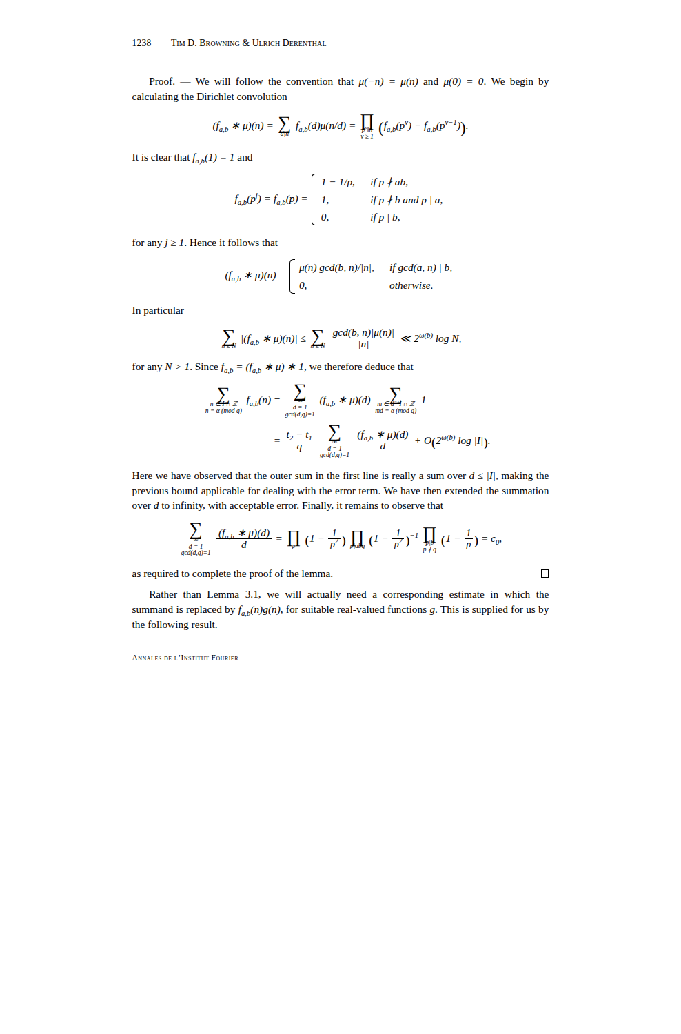1238 Tim D. Browning & Ulrich Derenthal
Proof. — We will follow the convention that μ(−n) = μ(n) and μ(0) = 0. We begin by calculating the Dirichlet convolution
(fa,b ∗ μ)(n) = ∑d|n fa,b(d)μ(n/d) = ∏pν‖n ν ≥ 1 (fa,b(pν) − fa,b(pν−1)).
It is clear that fa,b(1) = 1 and
fa,b(pj) = fa,b(p) =
| 1 − 1/p, | if p ∤ ab , |
| 1, | if p ∤ b and p / a , |
| 0, | if p / b , |
for any j ≥ 1. Hence it follows that
(fa,b ∗ μ)(n) =
| μ(n) gcd(b, n)//n/, | if gcd(a, n) / b, |
| 0, | otherwise. |
In particular
∑n ≤ N |(fa,b ∗ μ)(n)| ≤ ∑n ≤ N gcd(b, n)|μ(n)||n| ≪ 2ω(b) log N,
for any N > 1. Since fa,b = (fa,b ∗ μ) ∗ 1, we therefore deduce that
∑n ∈ I ∩ ℤ n ≡ α (mod q) fa,b(n) = ∑∞d = 1 gcd(d,q)=1 (fa,b ∗ μ)(d) ∑m ∈ d−1I ∩ ℤ md ≡ α (mod q) 1 = t2 − t1 q ∑∞d = 1 gcd(d,q)=1 (fa,b ∗ μ)(d) d + O(2ω(b) log |I|).
Here we have observed that the outer sum in the first line is really a sum over d ≤ |I|, making the previous bound applicable for dealing with the error term. We have then extended the summation over d to infinity, with acceptable error. Finally, it remains to observe that
∑∞d = 1 gcd(d,q)=1 (fa,b ∗ μ)(d) d = ∏p (1 − 1 p2) ∏p|abq (1 − 1 p2)−1 ∏p|b p ∤ q (1 − 1 p) = c0,
as required to complete the proof of the lemma.
Rather than Lemma 3.1, we will actually need a corresponding estimate in which the summand is replaced by fa,b(n)g(n), for suitable real-valued functions g. This is supplied for us by the following result.
Annales de l’Institut Fourier